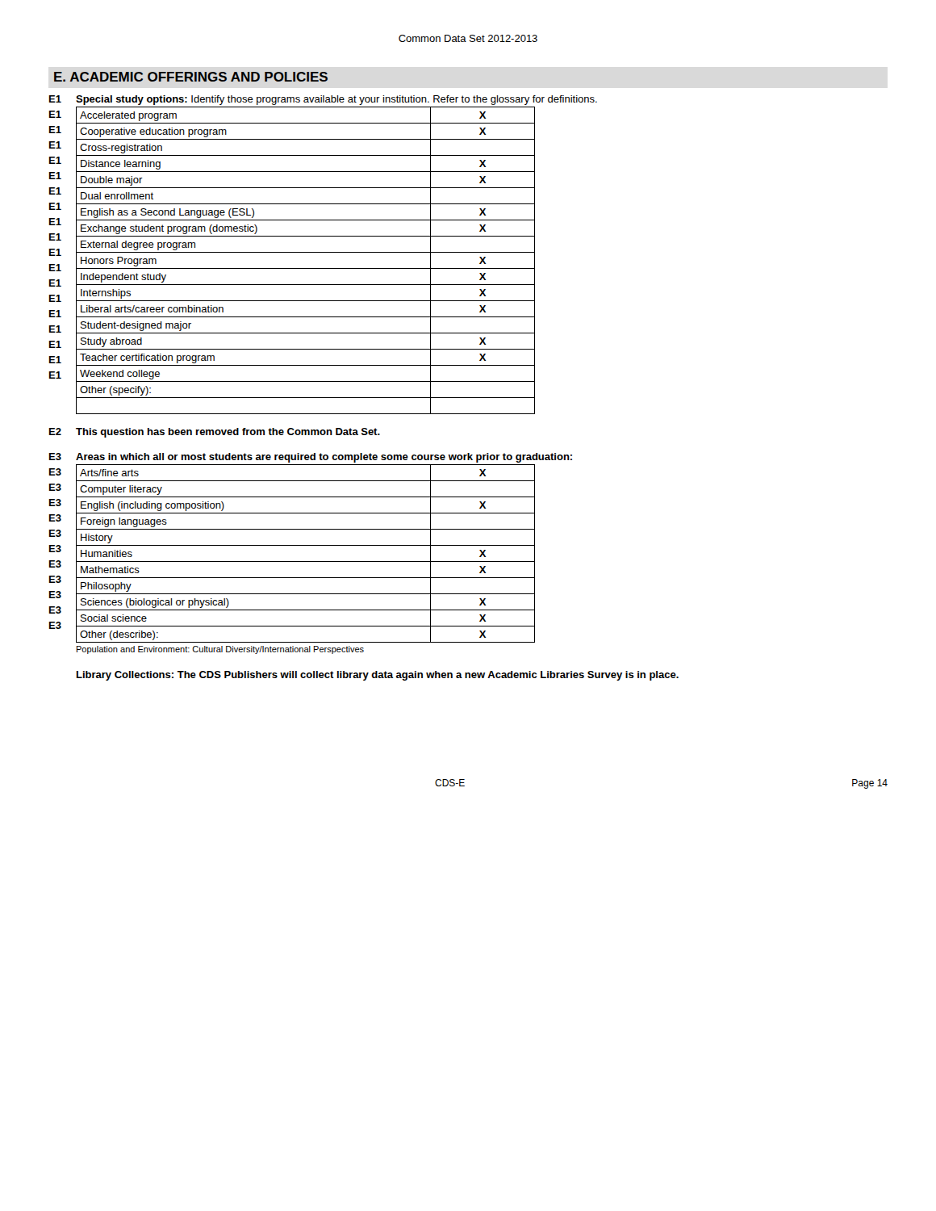Common Data Set 2012-2013
E. ACADEMIC OFFERINGS AND POLICIES
E1
Special study options: Identify those programs available at your institution. Refer to the glossary for definitions.
E1 E1 E1 E1 E1 E1 E1 E1 E1 E1 E1 E1 E1 E1 E1 E1 E1 E1
| Accelerated program | X |
| Cooperative education program | X |
| Cross-registration | |
| Distance learning | X |
| Double major | X |
| Dual enrollment | |
| English as a Second Language (ESL) | X |
| Exchange student program (domestic) | X |
| External degree program | |
| Honors Program | X |
| Independent study | X |
| Internships | X |
| Liberal arts/career combination | X |
| Student-designed major | |
| Study abroad | X |
| Teacher certification program | X |
| Weekend college | |
| Other (specify): | |
E2
This question has been removed from the Common Data Set.
E3
Areas in which all or most students are required to complete some course work prior to graduation:
E3 E3 E3 E3 E3 E3 E3 E3 E3 E3 E3
| Arts/fine arts | X |
| Computer literacy | |
| English (including composition) | X |
| Foreign languages | |
| History | |
| Humanities | X |
| Mathematics | X |
| Philosophy | |
| Sciences (biological or physical) | X |
| Social science | X |
| Other (describe): | X |
Population and Environment: Cultural Diversity/International Perspectives
Library Collections: The CDS Publishers will collect library data again when a new Academic Libraries Survey is in place.
CDS-E
Page 14